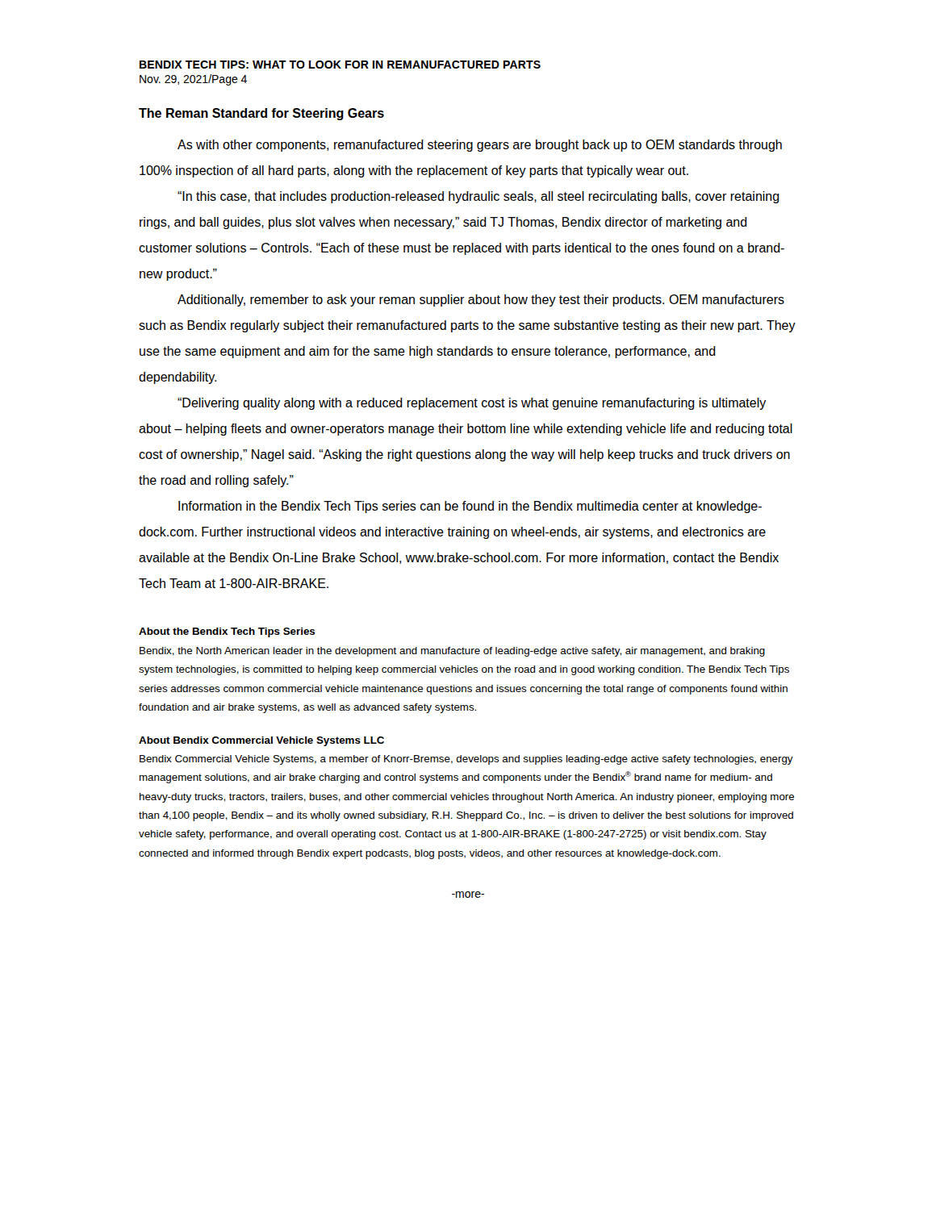BENDIX TECH TIPS: WHAT TO LOOK FOR IN REMANUFACTURED PARTS
Nov. 29, 2021/Page 4
The Reman Standard for Steering Gears
As with other components, remanufactured steering gears are brought back up to OEM standards through 100% inspection of all hard parts, along with the replacement of key parts that typically wear out.
“In this case, that includes production-released hydraulic seals, all steel recirculating balls, cover retaining rings, and ball guides, plus slot valves when necessary,” said TJ Thomas, Bendix director of marketing and customer solutions – Controls. “Each of these must be replaced with parts identical to the ones found on a brand-new product.”
Additionally, remember to ask your reman supplier about how they test their products. OEM manufacturers such as Bendix regularly subject their remanufactured parts to the same substantive testing as their new part. They use the same equipment and aim for the same high standards to ensure tolerance, performance, and dependability.
“Delivering quality along with a reduced replacement cost is what genuine remanufacturing is ultimately about – helping fleets and owner-operators manage their bottom line while extending vehicle life and reducing total cost of ownership,” Nagel said. “Asking the right questions along the way will help keep trucks and truck drivers on the road and rolling safely.”
Information in the Bendix Tech Tips series can be found in the Bendix multimedia center at knowledge-dock.com. Further instructional videos and interactive training on wheel-ends, air systems, and electronics are available at the Bendix On-Line Brake School, www.brake-school.com. For more information, contact the Bendix Tech Team at 1-800-AIR-BRAKE.
About the Bendix Tech Tips Series
Bendix, the North American leader in the development and manufacture of leading-edge active safety, air management, and braking system technologies, is committed to helping keep commercial vehicles on the road and in good working condition. The Bendix Tech Tips series addresses common commercial vehicle maintenance questions and issues concerning the total range of components found within foundation and air brake systems, as well as advanced safety systems.
About Bendix Commercial Vehicle Systems LLC
Bendix Commercial Vehicle Systems, a member of Knorr-Bremse, develops and supplies leading-edge active safety technologies, energy management solutions, and air brake charging and control systems and components under the Bendix® brand name for medium- and heavy-duty trucks, tractors, trailers, buses, and other commercial vehicles throughout North America. An industry pioneer, employing more than 4,100 people, Bendix – and its wholly owned subsidiary, R.H. Sheppard Co., Inc. – is driven to deliver the best solutions for improved vehicle safety, performance, and overall operating cost. Contact us at 1-800-AIR-BRAKE (1-800-247-2725) or visit bendix.com. Stay connected and informed through Bendix expert podcasts, blog posts, videos, and other resources at knowledge-dock.com.
-more-